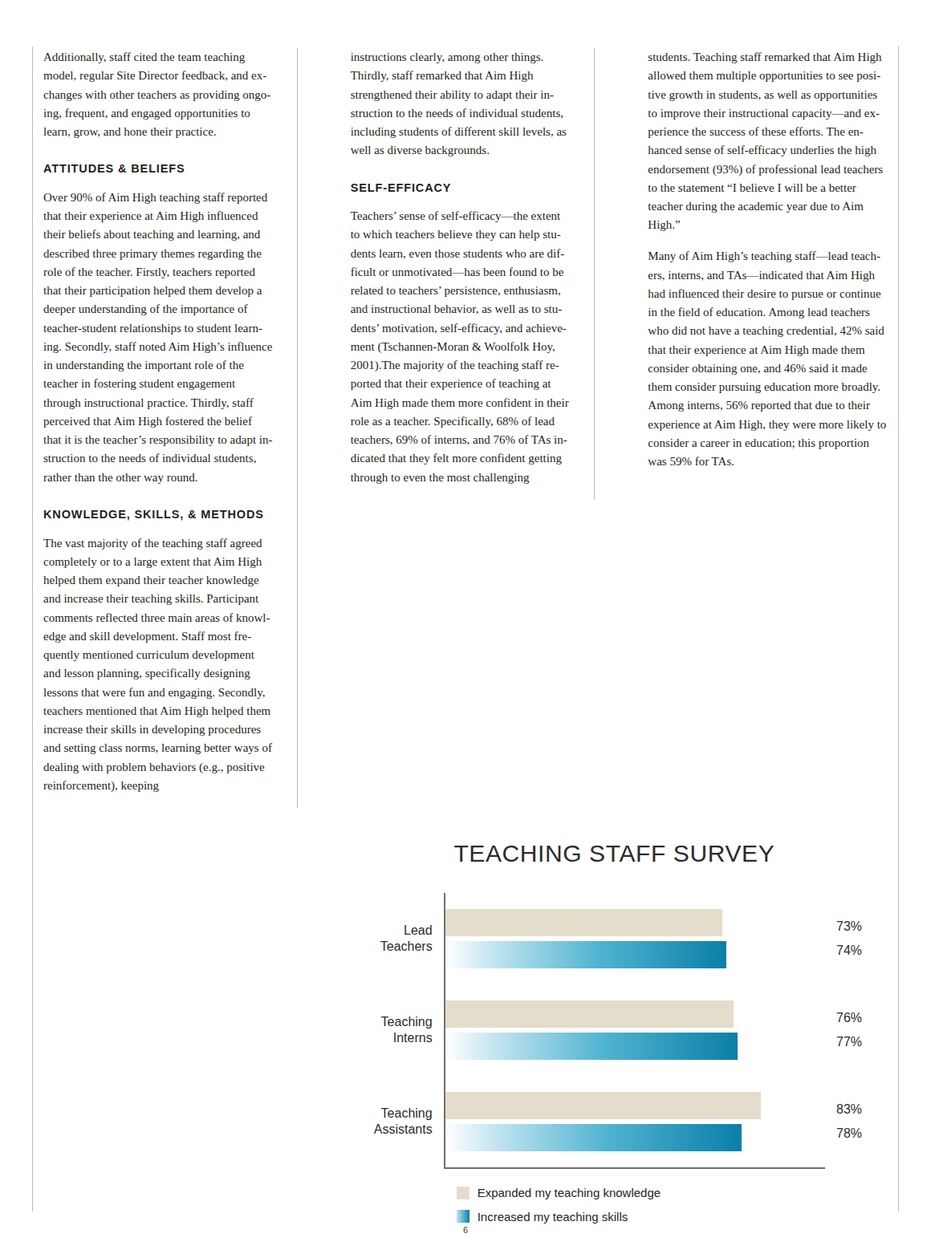Additionally, staff cited the team teaching model, regular Site Director feedback, and exchanges with other teachers as providing ongoing, frequent, and engaged opportunities to learn, grow, and hone their practice.
Attitudes & Beliefs
Over 90% of Aim High teaching staff reported that their experience at Aim High influenced their beliefs about teaching and learning, and described three primary themes regarding the role of the teacher. Firstly, teachers reported that their participation helped them develop a deeper understanding of the importance of teacher-student relationships to student learning. Secondly, staff noted Aim High’s influence in understanding the important role of the teacher in fostering student engagement through instructional practice. Thirdly, staff perceived that Aim High fostered the belief that it is the teacher’s responsibility to adapt instruction to the needs of individual students, rather than the other way round.
Knowledge, Skills, & Methods
The vast majority of the teaching staff agreed completely or to a large extent that Aim High helped them expand their teacher knowledge and increase their teaching skills. Participant comments reflected three main areas of knowledge and skill development. Staff most frequently mentioned curriculum development and lesson planning, specifically designing lessons that were fun and engaging. Secondly, teachers mentioned that Aim High helped them increase their skills in developing procedures and setting class norms, learning better ways of dealing with problem behaviors (e.g., positive reinforcement), keeping
instructions clearly, among other things. Thirdly, staff remarked that Aim High strengthened their ability to adapt their instruction to the needs of individual students, including students of different skill levels, as well as diverse backgrounds.
Self-Efficacy
Teachers’ sense of self-efficacy—the extent to which teachers believe they can help students learn, even those students who are difficult or unmotivated—has been found to be related to teachers’ persistence, enthusiasm, and instructional behavior, as well as to students’ motivation, self-efficacy, and achievement (Tschannen-Moran & Woolfolk Hoy, 2001).The majority of the teaching staff reported that their experience of teaching at Aim High made them more confident in their role as a teacher. Specifically, 68% of lead teachers, 69% of interns, and 76% of TAs indicated that they felt more confident getting through to even the most challenging
students. Teaching staff remarked that Aim High allowed them multiple opportunities to see positive growth in students, as well as opportunities to improve their instructional capacity—and experience the success of these efforts. The enhanced sense of self-efficacy underlies the high endorsement (93%) of professional lead teachers to the statement “I believe I will be a better teacher during the academic year due to Aim High.”
Many of Aim High’s teaching staff—lead teachers, interns, and TAs—indicated that Aim High had influenced their desire to pursue or continue in the field of education. Among lead teachers who did not have a teaching credential, 42% said that their experience at Aim High made them consider obtaining one, and 46% said it made them consider pursuing education more broadly. Among interns, 56% reported that due to their experience at Aim High, they were more likely to consider a career in education; this proportion was 59% for TAs.
TEACHING STAFF SURVEY
Lead
Teachers
73% 74%
Teaching
Interns
76% 77%
Teaching
Assistants
83% 78%
Expanded my teaching knowledge
Increased my teaching skills
6